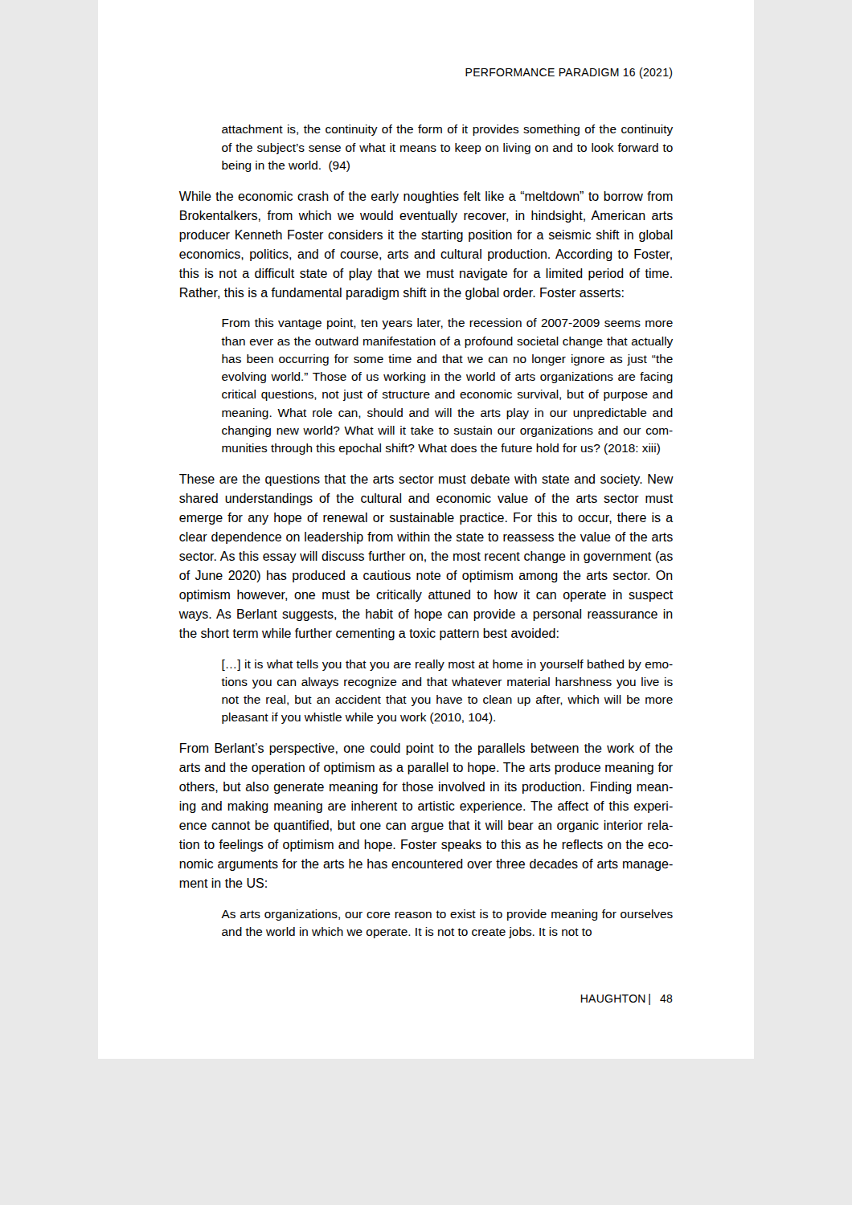PERFORMANCE PARADIGM 16 (2021)
attachment is, the continuity of the form of it provides something of the continuity of the subject’s sense of what it means to keep on living on and to look forward to being in the world. (94)
While the economic crash of the early noughties felt like a “meltdown” to borrow from Brokentalkers, from which we would eventually recover, in hindsight, American arts producer Kenneth Foster considers it the starting position for a seismic shift in global economics, politics, and of course, arts and cultural production. According to Foster, this is not a difficult state of play that we must navigate for a limited period of time. Rather, this is a fundamental paradigm shift in the global order. Foster asserts:
From this vantage point, ten years later, the recession of 2007-2009 seems more than ever as the outward manifestation of a profound societal change that actually has been occurring for some time and that we can no longer ignore as just “the evolving world.” Those of us working in the world of arts organizations are facing critical questions, not just of structure and economic survival, but of purpose and meaning. What role can, should and will the arts play in our unpredictable and changing new world? What will it take to sustain our organizations and our communities through this epochal shift? What does the future hold for us? (2018: xiii)
These are the questions that the arts sector must debate with state and society. New shared understandings of the cultural and economic value of the arts sector must emerge for any hope of renewal or sustainable practice. For this to occur, there is a clear dependence on leadership from within the state to reassess the value of the arts sector. As this essay will discuss further on, the most recent change in government (as of June 2020) has produced a cautious note of optimism among the arts sector. On optimism however, one must be critically attuned to how it can operate in suspect ways. As Berlant suggests, the habit of hope can provide a personal reassurance in the short term while further cementing a toxic pattern best avoided:
[…] it is what tells you that you are really most at home in yourself bathed by emotions you can always recognize and that whatever material harshness you live is not the real, but an accident that you have to clean up after, which will be more pleasant if you whistle while you work (2010, 104).
From Berlant’s perspective, one could point to the parallels between the work of the arts and the operation of optimism as a parallel to hope. The arts produce meaning for others, but also generate meaning for those involved in its production. Finding meaning and making meaning are inherent to artistic experience. The affect of this experience cannot be quantified, but one can argue that it will bear an organic interior relation to feelings of optimism and hope. Foster speaks to this as he reflects on the economic arguments for the arts he has encountered over three decades of arts management in the US:
As arts organizations, our core reason to exist is to provide meaning for ourselves and the world in which we operate. It is not to create jobs. It is not to
HAUGHTON| 48